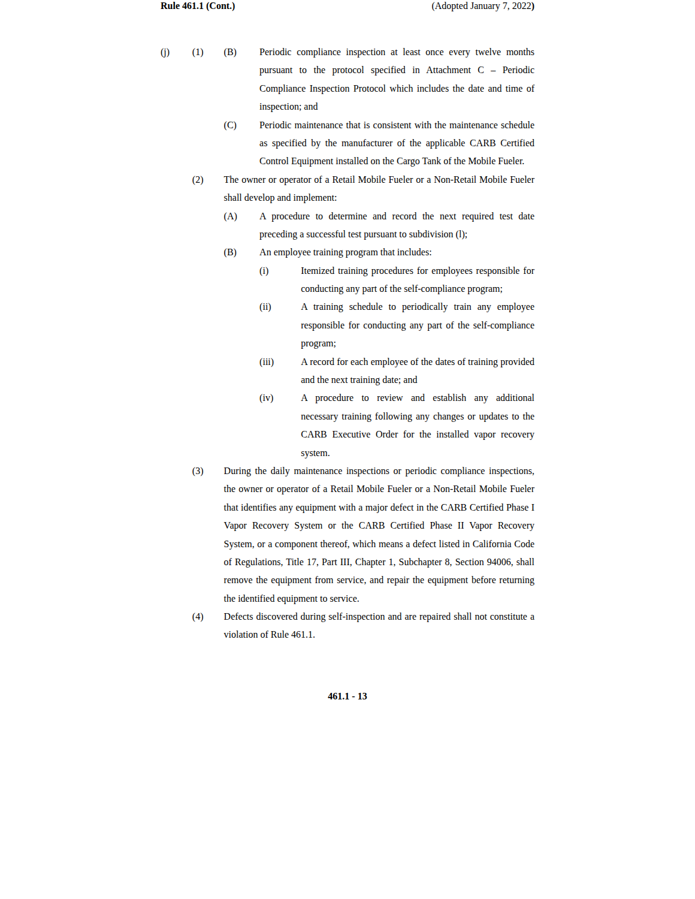Rule 461.1 (Cont.)
(Adopted January 7, 2022)
(j)
(1)
(B)
Periodic compliance inspection at least once every twelve months pursuant to the protocol specified in Attachment C – Periodic Compliance Inspection Protocol which includes the date and time of inspection; and
(C)
Periodic maintenance that is consistent with the maintenance schedule as specified by the manufacturer of the applicable CARB Certified Control Equipment installed on the Cargo Tank of the Mobile Fueler.
(2)
The owner or operator of a Retail Mobile Fueler or a Non-Retail Mobile Fueler shall develop and implement:
(A)
A procedure to determine and record the next required test date preceding a successful test pursuant to subdivision (l);
(B)
An employee training program that includes:
(i)
Itemized training procedures for employees responsible for conducting any part of the self-compliance program;
(ii)
A training schedule to periodically train any employee responsible for conducting any part of the self-compliance program;
(iii)
A record for each employee of the dates of training provided and the next training date; and
(iv)
A procedure to review and establish any additional necessary training following any changes or updates to the CARB Executive Order for the installed vapor recovery system.
(3)
During the daily maintenance inspections or periodic compliance inspections, the owner or operator of a Retail Mobile Fueler or a Non-Retail Mobile Fueler that identifies any equipment with a major defect in the CARB Certified Phase I Vapor Recovery System or the CARB Certified Phase II Vapor Recovery System, or a component thereof, which means a defect listed in California Code of Regulations, Title 17, Part III, Chapter 1, Subchapter 8, Section 94006, shall remove the equipment from service, and repair the equipment before returning the identified equipment to service.
(4)
Defects discovered during self-inspection and are repaired shall not constitute a violation of Rule 461.1.
461.1 - 13